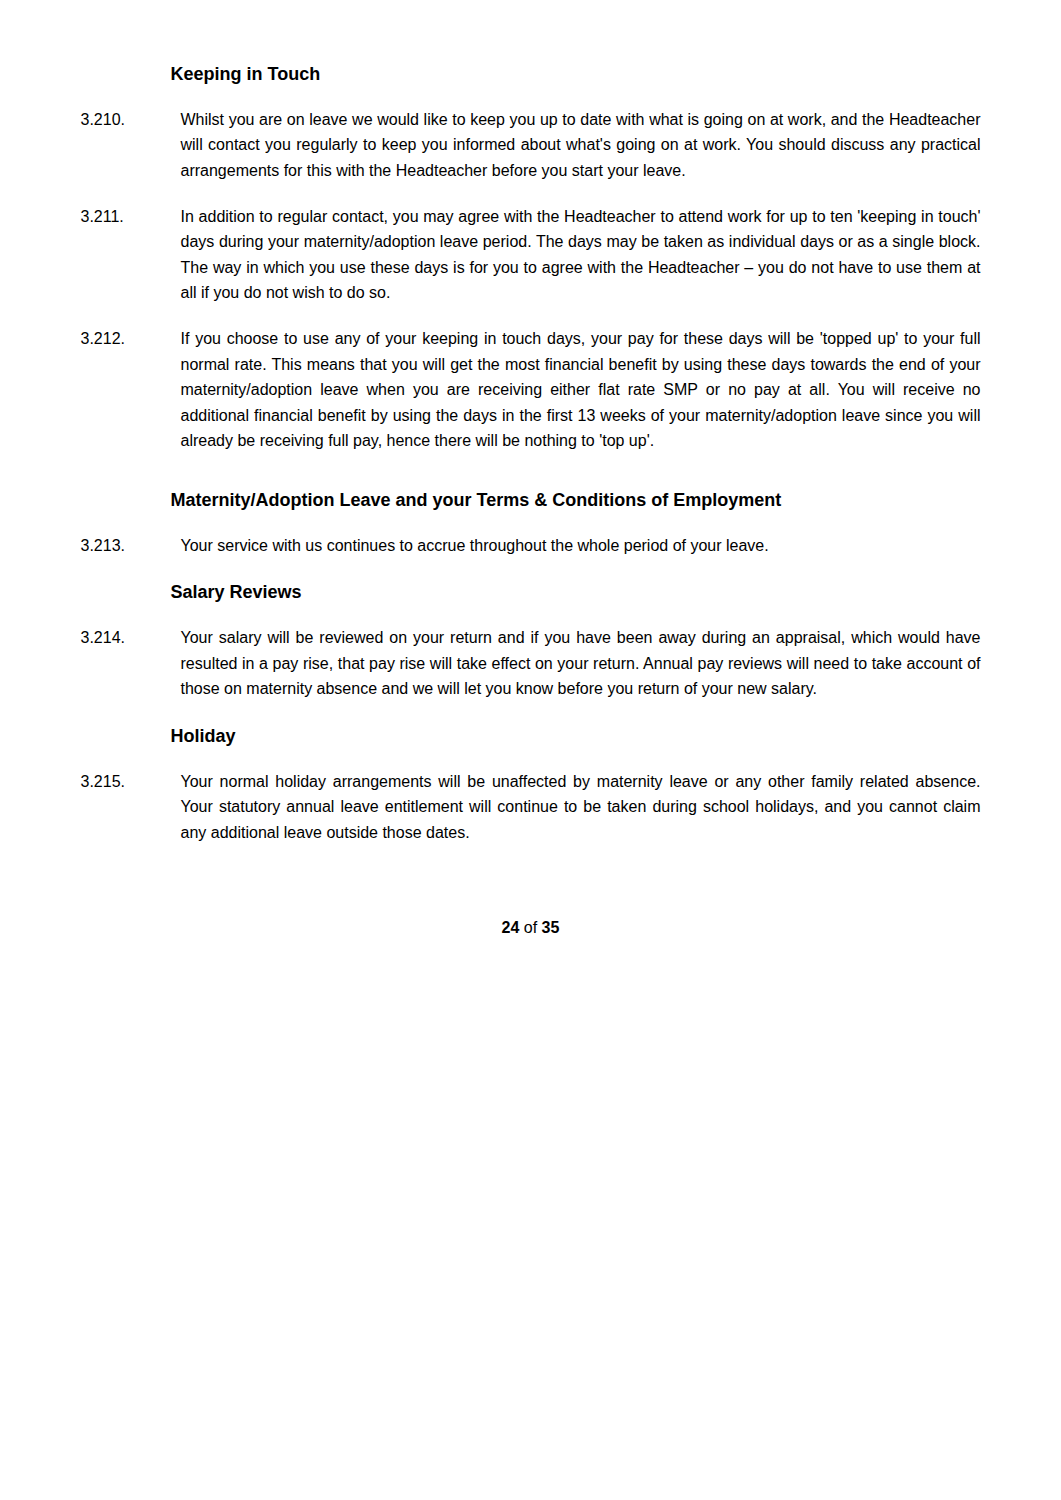Keeping in Touch
3.210.
Whilst you are on leave we would like to keep you up to date with what is going on at work, and the Headteacher will contact you regularly to keep you informed about what's going on at work. You should discuss any practical arrangements for this with the Headteacher before you start your leave.
3.211.
In addition to regular contact, you may agree with the Headteacher to attend work for up to ten 'keeping in touch' days during your maternity/adoption leave period. The days may be taken as individual days or as a single block. The way in which you use these days is for you to agree with the Headteacher – you do not have to use them at all if you do not wish to do so.
3.212.
If you choose to use any of your keeping in touch days, your pay for these days will be 'topped up' to your full normal rate. This means that you will get the most financial benefit by using these days towards the end of your maternity/adoption leave when you are receiving either flat rate SMP or no pay at all. You will receive no additional financial benefit by using the days in the first 13 weeks of your maternity/adoption leave since you will already be receiving full pay, hence there will be nothing to 'top up'.
Maternity/Adoption Leave and your Terms & Conditions of Employment
3.213.
Your service with us continues to accrue throughout the whole period of your leave.
Salary Reviews
3.214.
Your salary will be reviewed on your return and if you have been away during an appraisal, which would have resulted in a pay rise, that pay rise will take effect on your return. Annual pay reviews will need to take account of those on maternity absence and we will let you know before you return of your new salary.
Holiday
3.215.
Your normal holiday arrangements will be unaffected by maternity leave or any other family related absence. Your statutory annual leave entitlement will continue to be taken during school holidays, and you cannot claim any additional leave outside those dates.
24 of 35